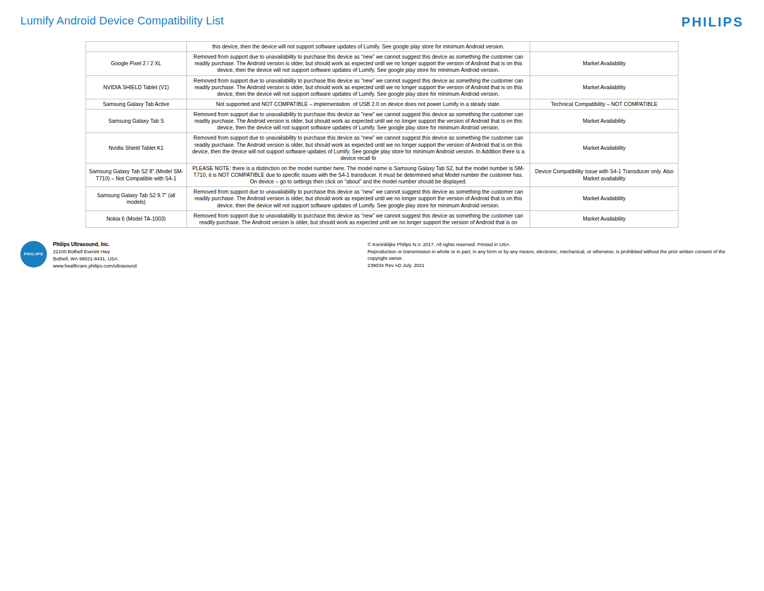Lumify Android Device Compatibility List
PHILIPS
| | this device, then the device will not support software updates of Lumify. See google play store for minimum Android version. | |
| Google Pixel 2 / 2 XL | Removed from support due to unavailability to purchase this device as “new” we cannot suggest this device as something the customer can readily purchase. The Android version is older, but should work as expected until we no longer support the version of Android that is on this device, then the device will not support software updates of Lumify. See google play store for minimum Android version. | Market Availability |
| NVIDIA SHIELD Tablet (V1) | Removed from support due to unavailability to purchase this device as “new” we cannot suggest this device as something the customer can readily purchase. The Android version is older, but should work as expected until we no longer support the version of Android that is on this device, then the device will not support software updates of Lumify. See google play store for minimum Android version. | Market Availability |
| Samsung Galaxy Tab Active | Not supported and NOT COMPATIBLE – implementation of USB 2.0 on device does not power Lumify in a steady state. | Technical Compatibility – NOT COMPATIBLE |
| Samsung Galaxy Tab S | Removed from support due to unavailability to purchase this device as “new” we cannot suggest this device as something the customer can readily purchase. The Android version is older, but should work as expected until we no longer support the version of Android that is on this device, then the device will not support software updates of Lumify. See google play store for minimum Android version. | Market Availability |
| Nvidia Shield Tablet K1 | Removed from support due to unavailability to purchase this device as “new” we cannot suggest this device as something the customer can readily purchase. The Android version is older, but should work as expected until we no longer support the version of Android that is on this device, then the device will not support software updates of Lumify. See google play store for minimum Android version. In Addition there is a device recall fo | Market Availability |
| Samsung Galaxy Tab S2 8" (Model SM-T710) – Not Compatible with S4-1 | PLEASE NOTE: there is a distinction on the model number here. The model name is Samsung Galaxy Tab S2, but the model number is SM-T710, it is NOT COMPATIBLE due to specific issues with the S4-1 transducer. It must be determined what Model number the customer has. On device – go to settings then click on “about” and the model number should be displayed. | Device Compatibility issue with S4-1 Transducer only. Also Market availability |
| Samsung Galaxy Tab S2 9.7" (all models) | Removed from support due to unavailability to purchase this device as “new” we cannot suggest this device as something the customer can readily purchase. The Android version is older, but should work as expected until we no longer support the version of Android that is on this device, then the device will not support software updates of Lumify. See google play store for minimum Android version. | Market Availability |
| Nokia 6 (Model TA-1003) | Removed from support due to unavailability to purchase this device as “new” we cannot suggest this device as something the customer can readily purchase. The Android version is older, but should work as expected until we no longer support the version of Android that is on | Market Availability |
PHILIPS
Philips Ultrasound, Inc.
22100 Bothell Everett Hwy
Bothell, WA 98021-8431, USA
www.healthcare.philips.com/ultrasound
© Koninklijke Philips N.V. 2017. All rights reserved. Printed in USA.
Reproduction or transmission in whole or in part, in any form or by any means, electronic, mechanical, or otherwise, is prohibited without the prior written consent of the copyright owner.
239034 Rev AD July, 2021